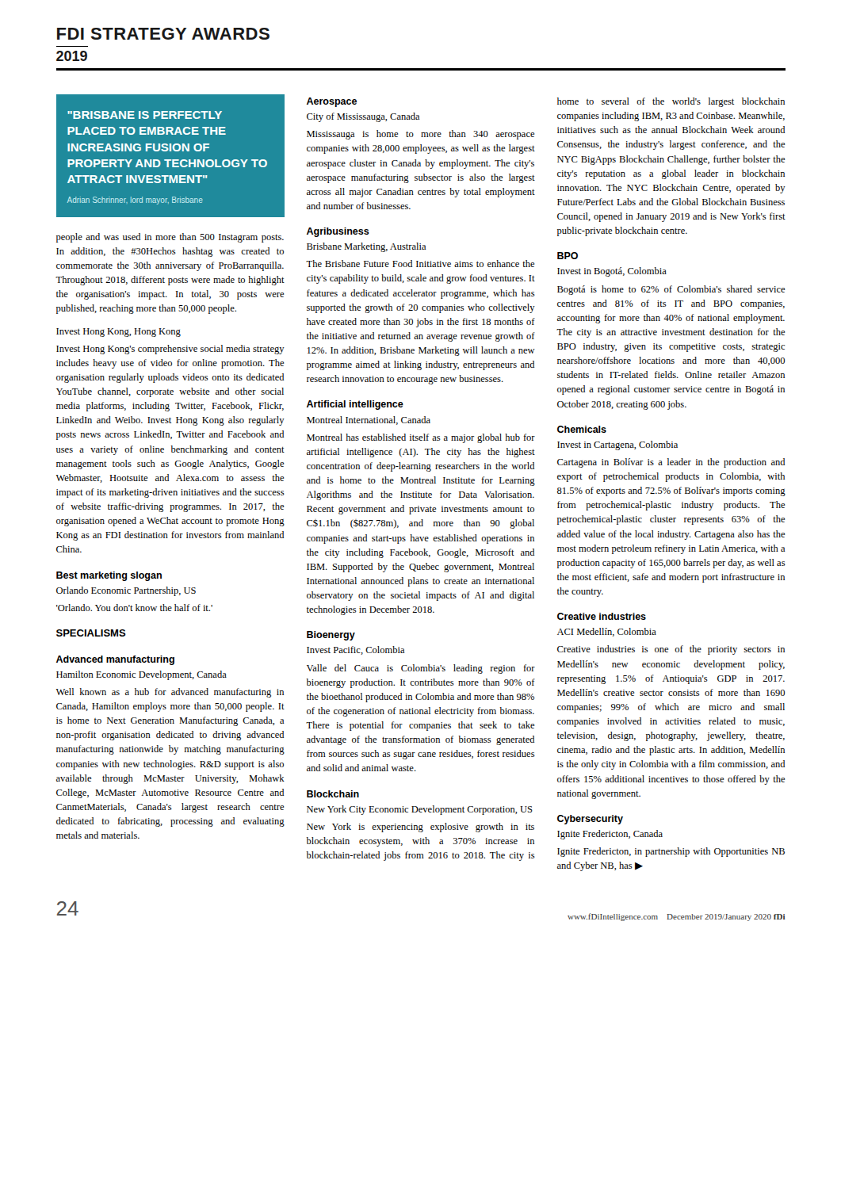FDI STRATEGY AWARDS
2019
"Brisbane is perfectly placed to embrace the increasing fusion of property and technology to attract investment" Adrian Schrinner, lord mayor, Brisbane
people and was used in more than 500 Instagram posts. In addition, the #30Hechos hashtag was created to commemorate the 30th anniversary of ProBarranquilla. Throughout 2018, different posts were made to highlight the organisation's impact. In total, 30 posts were published, reaching more than 50,000 people.
Invest Hong Kong, Hong Kong
Invest Hong Kong's comprehensive social media strategy includes heavy use of video for online promotion. The organisation regularly uploads videos onto its dedicated YouTube channel, corporate website and other social media platforms, including Twitter, Facebook, Flickr, LinkedIn and Weibo. Invest Hong Kong also regularly posts news across LinkedIn, Twitter and Facebook and uses a variety of online benchmarking and content management tools such as Google Analytics, Google Webmaster, Hootsuite and Alexa.com to assess the impact of its marketing-driven initiatives and the success of website traffic-driving programmes. In 2017, the organisation opened a WeChat account to promote Hong Kong as an FDI destination for investors from mainland China.
Best marketing slogan
Orlando Economic Partnership, US
'Orlando. You don't know the half of it.'
SPECIALISMS
Advanced manufacturing
Hamilton Economic Development, Canada
Well known as a hub for advanced manufacturing in Canada, Hamilton employs more than 50,000 people. It is home to Next Generation Manufacturing Canada, a non-profit organisation dedicated to driving advanced manufacturing nationwide by matching manufacturing companies with new technologies. R&D support is also available through McMaster University, Mohawk College, McMaster Automotive Resource Centre and CanmetMaterials, Canada's largest research centre dedicated to fabricating, processing and evaluating metals and materials.
Aerospace
City of Mississauga, Canada
Mississauga is home to more than 340 aerospace companies with 28,000 employees, as well as the largest aerospace cluster in Canada by employment. The city's aerospace manufacturing subsector is also the largest across all major Canadian centres by total employment and number of businesses.
Agribusiness
Brisbane Marketing, Australia
The Brisbane Future Food Initiative aims to enhance the city's capability to build, scale and grow food ventures. It features a dedicated accelerator programme, which has supported the growth of 20 companies who collectively have created more than 30 jobs in the first 18 months of the initiative and returned an average revenue growth of 12%. In addition, Brisbane Marketing will launch a new programme aimed at linking industry, entrepreneurs and research innovation to encourage new businesses.
Artificial intelligence
Montreal International, Canada
Montreal has established itself as a major global hub for artificial intelligence (AI). The city has the highest concentration of deep-learning researchers in the world and is home to the Montreal Institute for Learning Algorithms and the Institute for Data Valorisation. Recent government and private investments amount to C$1.1bn ($827.78m), and more than 90 global companies and start-ups have established operations in the city including Facebook, Google, Microsoft and IBM. Supported by the Quebec government, Montreal International announced plans to create an international observatory on the societal impacts of AI and digital technologies in December 2018.
Bioenergy
Invest Pacific, Colombia
Valle del Cauca is Colombia's leading region for bioenergy production. It contributes more than 90% of the bioethanol produced in Colombia and more than 98% of the cogeneration of national electricity from biomass. There is potential for companies that seek to take advantage of the transformation of biomass generated from sources such as sugar cane residues, forest residues and solid and animal waste.
Blockchain
New York City Economic Development Corporation, US
New York is experiencing explosive growth in its blockchain ecosystem, with a 370% increase in blockchain-related jobs from 2016 to 2018. The city is home to several of the world's largest blockchain companies including IBM, R3 and Coinbase. Meanwhile, initiatives such as the annual Blockchain Week around Consensus, the industry's largest conference, and the NYC BigApps Blockchain Challenge, further bolster the city's reputation as a global leader in blockchain innovation. The NYC Blockchain Centre, operated by Future/Perfect Labs and the Global Blockchain Business Council, opened in January 2019 and is New York's first public-private blockchain centre.
BPO
Invest in Bogotá, Colombia
Bogotá is home to 62% of Colombia's shared service centres and 81% of its IT and BPO companies, accounting for more than 40% of national employment. The city is an attractive investment destination for the BPO industry, given its competitive costs, strategic nearshore/offshore locations and more than 40,000 students in IT-related fields. Online retailer Amazon opened a regional customer service centre in Bogotá in October 2018, creating 600 jobs.
Chemicals
Invest in Cartagena, Colombia
Cartagena in Bolívar is a leader in the production and export of petrochemical products in Colombia, with 81.5% of exports and 72.5% of Bolívar's imports coming from petrochemical-plastic industry products. The petrochemical-plastic cluster represents 63% of the added value of the local industry. Cartagena also has the most modern petroleum refinery in Latin America, with a production capacity of 165,000 barrels per day, as well as the most efficient, safe and modern port infrastructure in the country.
Creative industries
ACI Medellín, Colombia
Creative industries is one of the priority sectors in Medellín's new economic development policy, representing 1.5% of Antioquia's GDP in 2017. Medellín's creative sector consists of more than 1690 companies; 99% of which are micro and small companies involved in activities related to music, television, design, photography, jewellery, theatre, cinema, radio and the plastic arts. In addition, Medellín is the only city in Colombia with a film commission, and offers 15% additional incentives to those offered by the national government.
Cybersecurity
Ignite Fredericton, Canada
Ignite Fredericton, in partnership with Opportunities NB and Cyber NB, has ▶
24
www.fDiIntelligence.com December 2019/January 2020 fDi